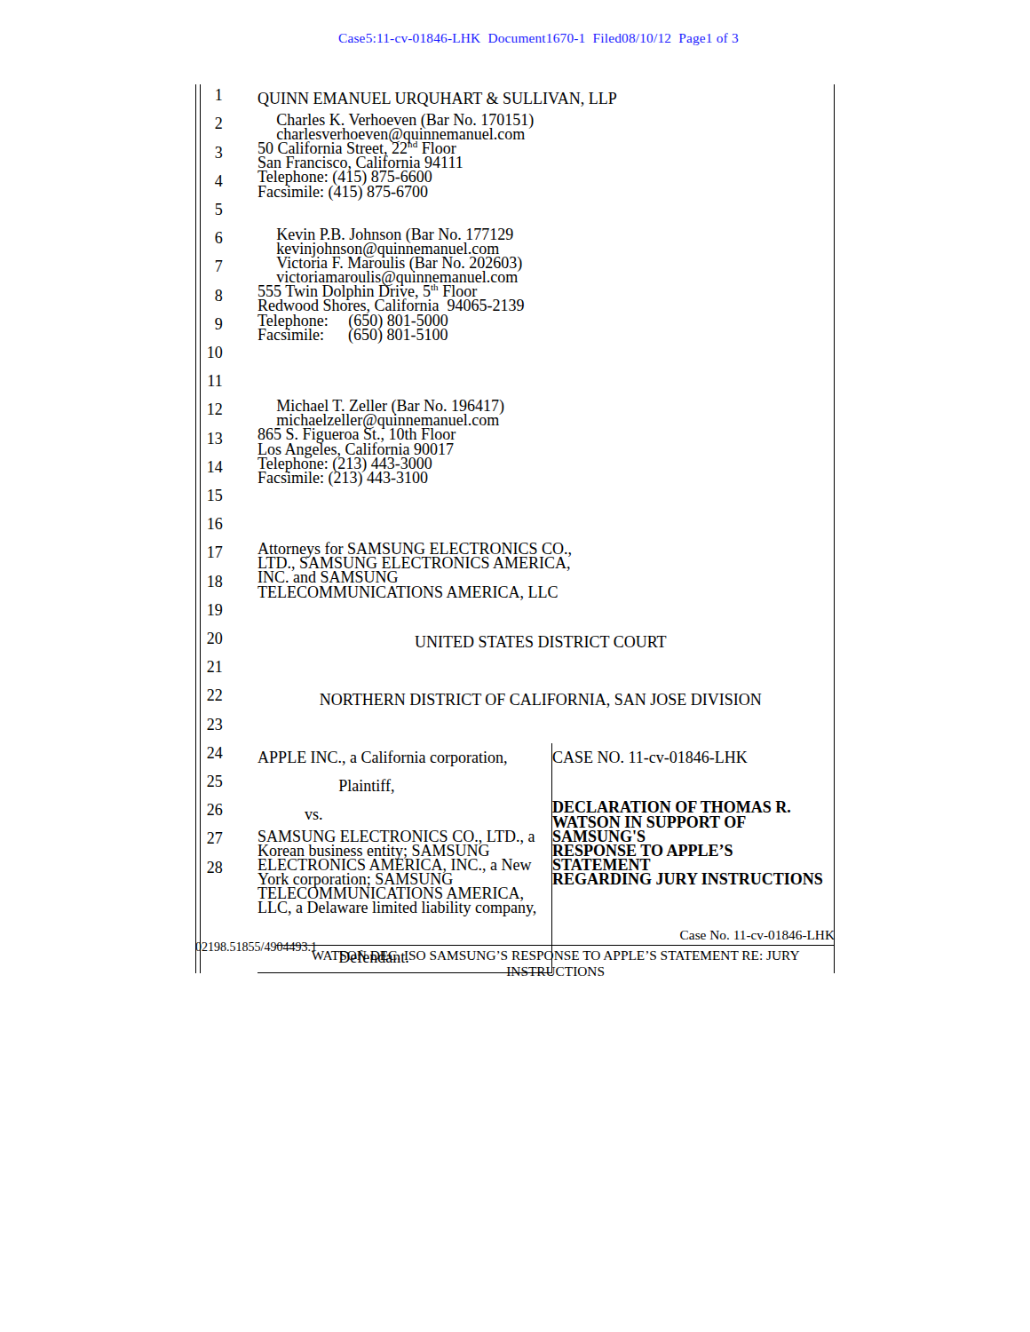Case5:11-cv-01846-LHK Document1670-1 Filed08/10/12 Page1 of 3
1
2
3
4
5
6
7
8
9
10
11
12
13
14
15
16
17
18
19
20
21
22
23
24
25
26
27
28
QUINN EMANUEL URQUHART & SULLIVAN, LLP
Charles K. Verhoeven (Bar No. 170151)
charlesverhoeven@quinnemanuel.com
50 California Street, 22nd Floor
San Francisco, California 94111
Telephone: (415) 875-6600
Facsimile: (415) 875-6700
Kevin P.B. Johnson (Bar No. 177129
kevinjohnson@quinnemanuel.com
Victoria F. Maroulis (Bar No. 202603)
victoriamaroulis@quinnemanuel.com
555 Twin Dolphin Drive, 5th Floor
Redwood Shores, California 94065-2139
Telephone: (650) 801-5000
Facsimile: (650) 801-5100
Michael T. Zeller (Bar No. 196417)
michaelzeller@quinnemanuel.com
865 S. Figueroa St., 10th Floor
Los Angeles, California 90017
Telephone: (213) 443-3000
Facsimile: (213) 443-3100
Attorneys for SAMSUNG ELECTRONICS CO.,
LTD., SAMSUNG ELECTRONICS AMERICA,
INC. and SAMSUNG
TELECOMMUNICATIONS AMERICA, LLC
UNITED STATES DISTRICT COURT
NORTHERN DISTRICT OF CALIFORNIA, SAN JOSE DIVISION
| APPLE INC., a California corporation, Plaintiff, vs. SAMSUNG ELECTRONICS CO., LTD., a Korean business entity; SAMSUNG ELECTRONICS AMERICA, INC., a New York corporation; SAMSUNG TELECOMMUNICATIONS AMERICA, LLC, a Delaware limited liability company, Defendant. | CASE NO. 11-cv-01846-LHK DECLARATION OF THOMAS R. WATSON IN SUPPORT OF SAMSUNG'S RESPONSE TO APPLE’S STATEMENT REGARDING JURY INSTRUCTIONS |
02198.51855/4904493.1
Case No. 11-cv-01846-LHK
WATSON DEC. ISO SAMSUNG’S RESPONSE TO APPLE’S STATEMENT RE: JURY INSTRUCTIONS